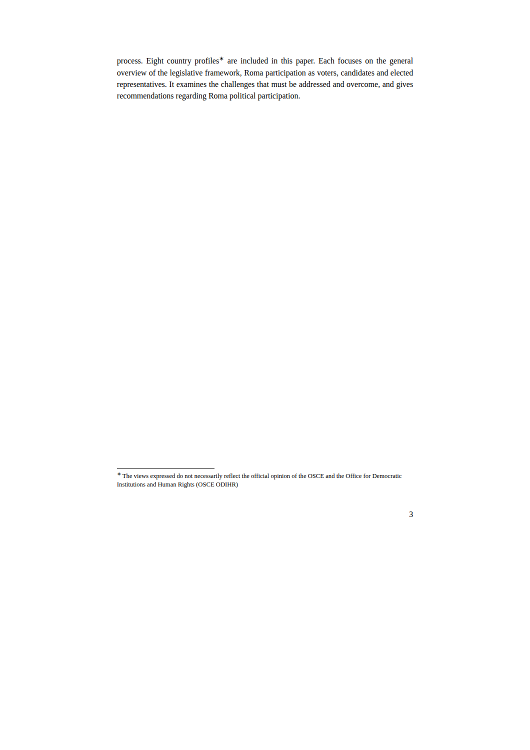process. Eight country profiles∗ are included in this paper. Each focuses on the general overview of the legislative framework, Roma participation as voters, candidates and elected representatives. It examines the challenges that must be addressed and overcome, and gives recommendations regarding Roma political participation.
∗ The views expressed do not necessarily reflect the official opinion of the OSCE and the Office for Democratic Institutions and Human Rights (OSCE ODIHR)
3